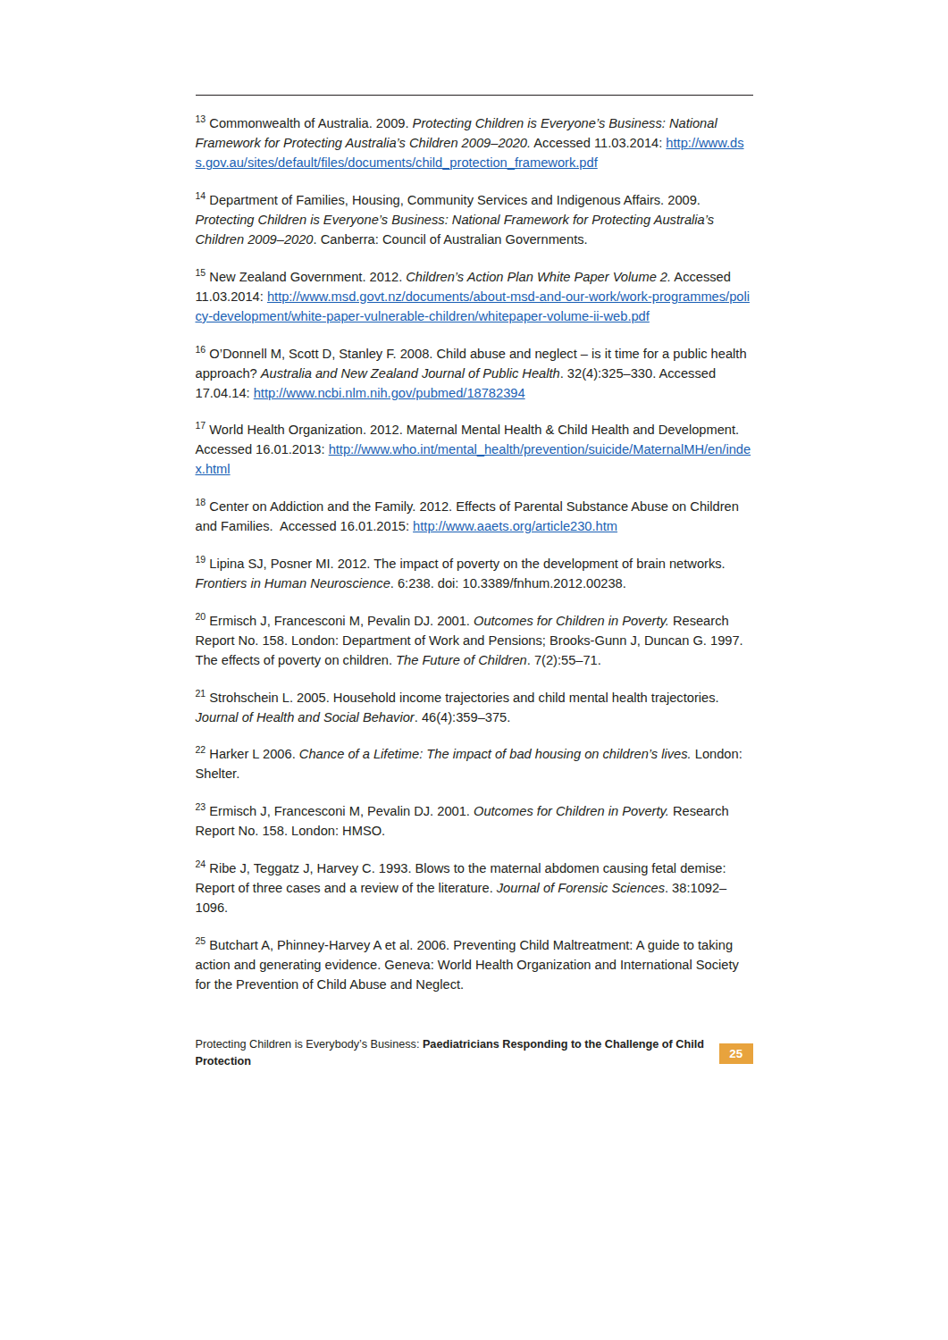13 Commonwealth of Australia. 2009. Protecting Children is Everyone’s Business: National Framework for Protecting Australia’s Children 2009–2020. Accessed 11.03.2014: http://www.dss.gov.au/sites/default/files/documents/child_protection_framework.pdf
14 Department of Families, Housing, Community Services and Indigenous Affairs. 2009. Protecting Children is Everyone’s Business: National Framework for Protecting Australia’s Children 2009–2020. Canberra: Council of Australian Governments.
15 New Zealand Government. 2012. Children’s Action Plan White Paper Volume 2. Accessed 11.03.2014: http://www.msd.govt.nz/documents/about-msd-and-our-work/work-programmes/policy-development/white-paper-vulnerable-children/whitepaper-volume-ii-web.pdf
16 O’Donnell M, Scott D, Stanley F. 2008. Child abuse and neglect – is it time for a public health approach? Australia and New Zealand Journal of Public Health. 32(4):325–330. Accessed 17.04.14: http://www.ncbi.nlm.nih.gov/pubmed/18782394
17 World Health Organization. 2012. Maternal Mental Health & Child Health and Development. Accessed 16.01.2013: http://www.who.int/mental_health/prevention/suicide/MaternalMH/en/index.html
18 Center on Addiction and the Family. 2012. Effects of Parental Substance Abuse on Children and Families. Accessed 16.01.2015: http://www.aaets.org/article230.htm
19 Lipina SJ, Posner MI. 2012. The impact of poverty on the development of brain networks. Frontiers in Human Neuroscience. 6:238. doi: 10.3389/fnhum.2012.00238.
20 Ermisch J, Francesconi M, Pevalin DJ. 2001. Outcomes for Children in Poverty. Research Report No. 158. London: Department of Work and Pensions; Brooks-Gunn J, Duncan G. 1997. The effects of poverty on children. The Future of Children. 7(2):55–71.
21 Strohschein L. 2005. Household income trajectories and child mental health trajectories. Journal of Health and Social Behavior. 46(4):359–375.
22 Harker L 2006. Chance of a Lifetime: The impact of bad housing on children’s lives. London: Shelter.
23 Ermisch J, Francesconi M, Pevalin DJ. 2001. Outcomes for Children in Poverty. Research Report No. 158. London: HMSO.
24 Ribe J, Teggatz J, Harvey C. 1993. Blows to the maternal abdomen causing fetal demise: Report of three cases and a review of the literature. Journal of Forensic Sciences. 38:1092–1096.
25 Butchart A, Phinney-Harvey A et al. 2006. Preventing Child Maltreatment: A guide to taking action and generating evidence. Geneva: World Health Organization and International Society for the Prevention of Child Abuse and Neglect.
Protecting Children is Everybody’s Business: Paediatricians Responding to the Challenge of Child Protection
25